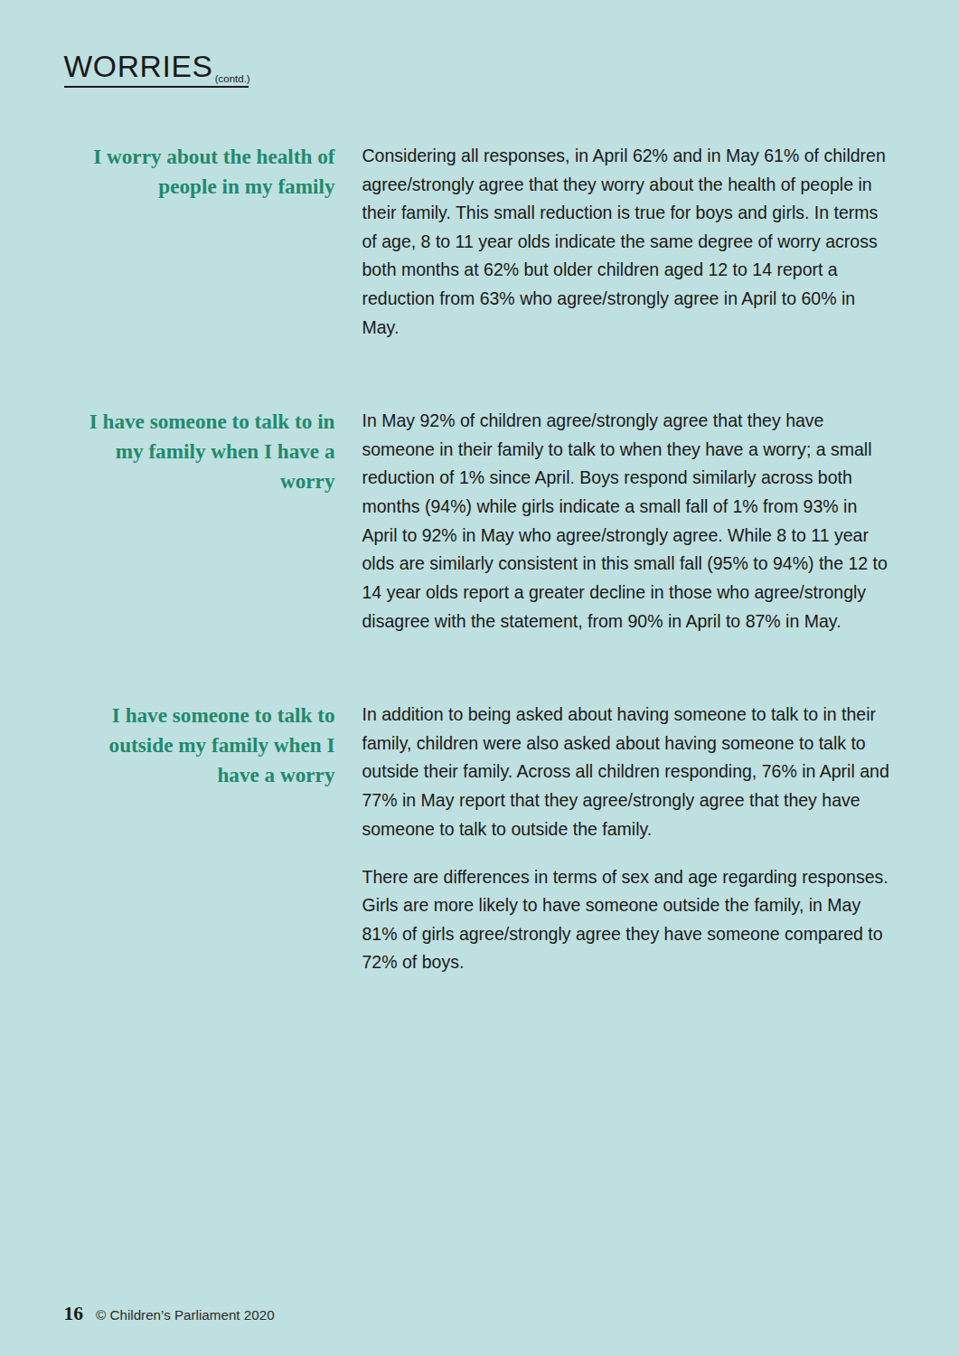WORRIES(contd.)
I worry about the health of people in my family
Considering all responses, in April 62% and in May 61% of children agree/strongly agree that they worry about the health of people in their family. This small reduction is true for boys and girls. In terms of age, 8 to 11 year olds indicate the same degree of worry across both months at 62% but older children aged 12 to 14 report a reduction from 63% who agree/strongly agree in April to 60% in May.
I have someone to talk to in my family when I have a worry
In May 92% of children agree/strongly agree that they have someone in their family to talk to when they have a worry; a small reduction of 1% since April. Boys respond similarly across both months (94%) while girls indicate a small fall of 1% from 93% in April to 92% in May who agree/strongly agree. While 8 to 11 year olds are similarly consistent in this small fall (95% to 94%) the 12 to 14 year olds report a greater decline in those who agree/strongly disagree with the statement, from 90% in April to 87% in May.
I have someone to talk to outside my family when I have a worry
In addition to being asked about having someone to talk to in their family, children were also asked about having someone to talk to outside their family. Across all children responding, 76% in April and 77% in May report that they agree/strongly agree that they have someone to talk to outside the family.
There are differences in terms of sex and age regarding responses. Girls are more likely to have someone outside the family, in May 81% of girls agree/strongly agree they have someone compared to 72% of boys.
16 © Children’s Parliament 2020